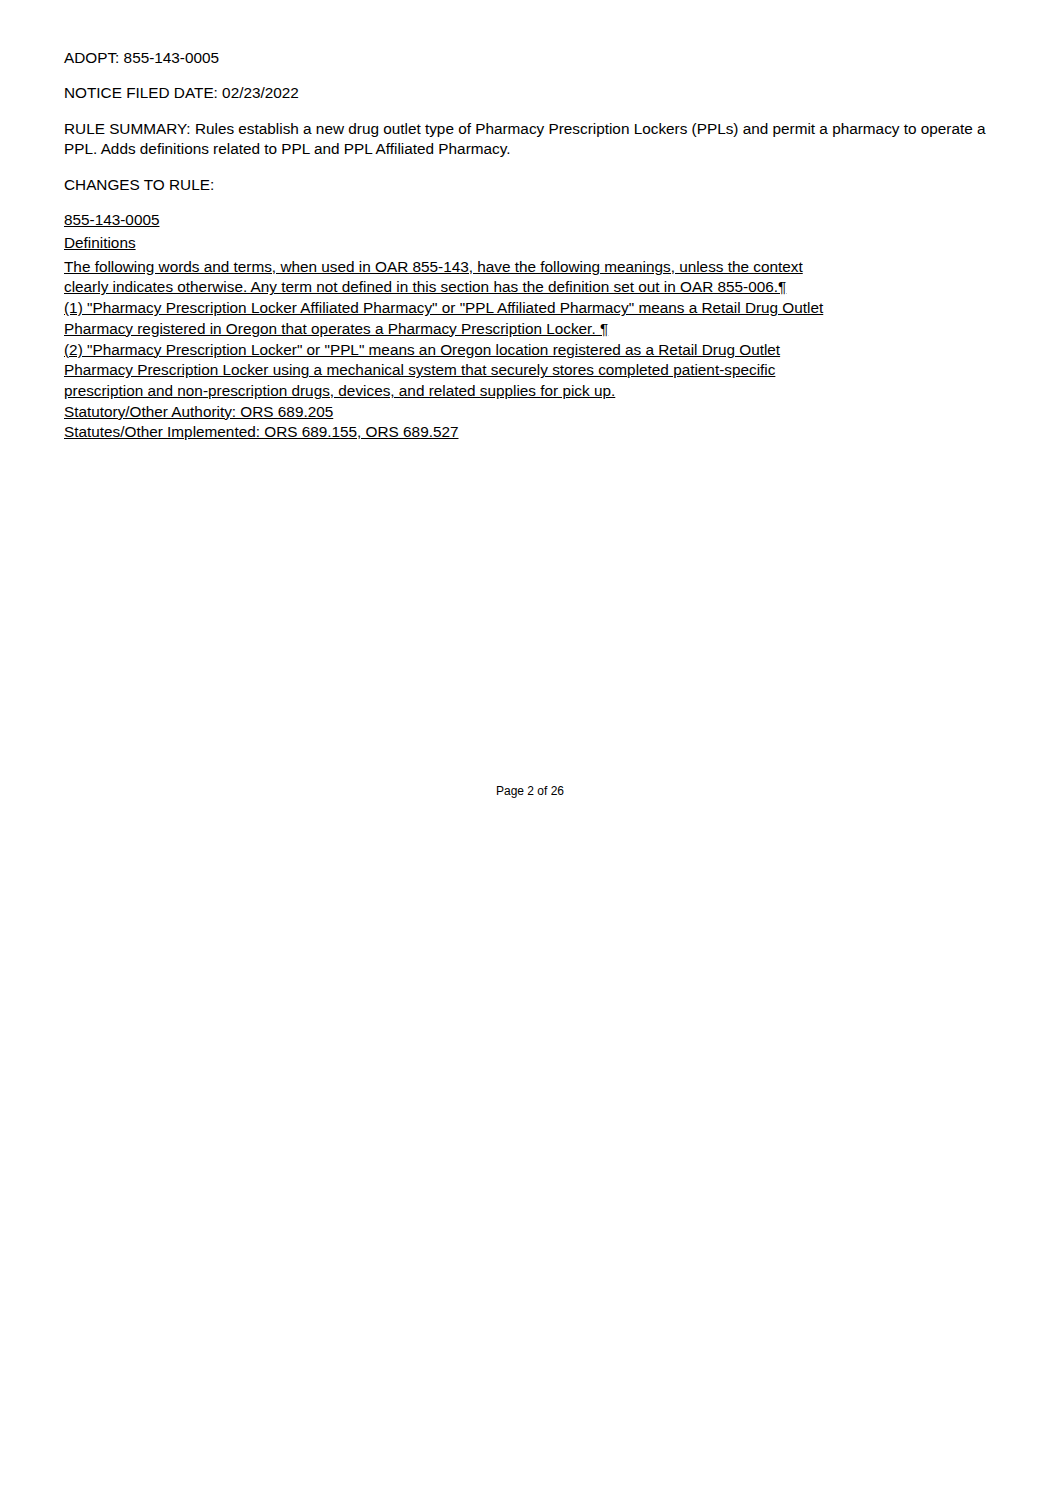ADOPT: 855-143-0005
NOTICE FILED DATE: 02/23/2022
RULE SUMMARY: Rules establish a new drug outlet type of Pharmacy Prescription Lockers (PPLs) and permit a pharmacy to operate a PPL. Adds definitions related to PPL and PPL Affiliated Pharmacy.
CHANGES TO RULE:
855-143-0005
Definitions
The following words and terms, when used in OAR 855-143, have the following meanings, unless the context
clearly indicates otherwise. Any term not defined in this section has the definition set out in OAR 855-006.¶
(1) "Pharmacy Prescription Locker Affiliated Pharmacy" or "PPL Affiliated Pharmacy" means a Retail Drug Outlet
Pharmacy registered in Oregon that operates a Pharmacy Prescription Locker. ¶
(2) "Pharmacy Prescription Locker" or "PPL" means an Oregon location registered as a Retail Drug Outlet
Pharmacy Prescription Locker using a mechanical system that securely stores completed patient-specific
prescription and non-prescription drugs, devices, and related supplies for pick up.
Statutory/Other Authority: ORS 689.205
Statutes/Other Implemented: ORS 689.155, ORS 689.527
Page 2 of 26